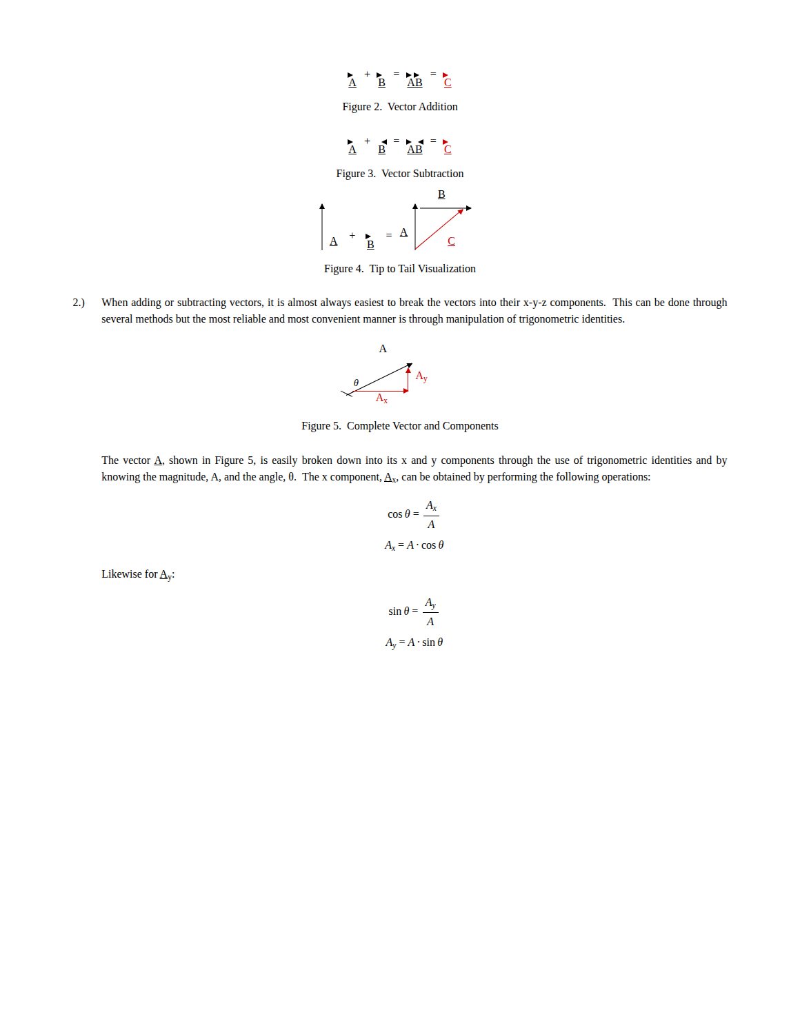A + B = A B = C
Figure 2. Vector Addition
A + B = A B = C
Figure 3. Vector Subtraction
A + B = A B C
Figure 4. Tip to Tail Visualization
2.) When adding or subtracting vectors, it is almost always easiest to break the vectors into their x-y-z components. This can be done through several methods but the most reliable and most convenient manner is through manipulation of trigonometric identities.
A θ Ax Ay
Figure 5. Complete Vector and Components
The vector A, shown in Figure 5, is easily broken down into its x and y components through the use of trigonometric identities and by knowing the magnitude, A, and the angle, θ. The x component, Ax, can be obtained by performing the following operations:
cos θ = Ax A Ax = A·cos θ
Likewise for Ay:
sin θ = Ay A Ay = A·sin θ